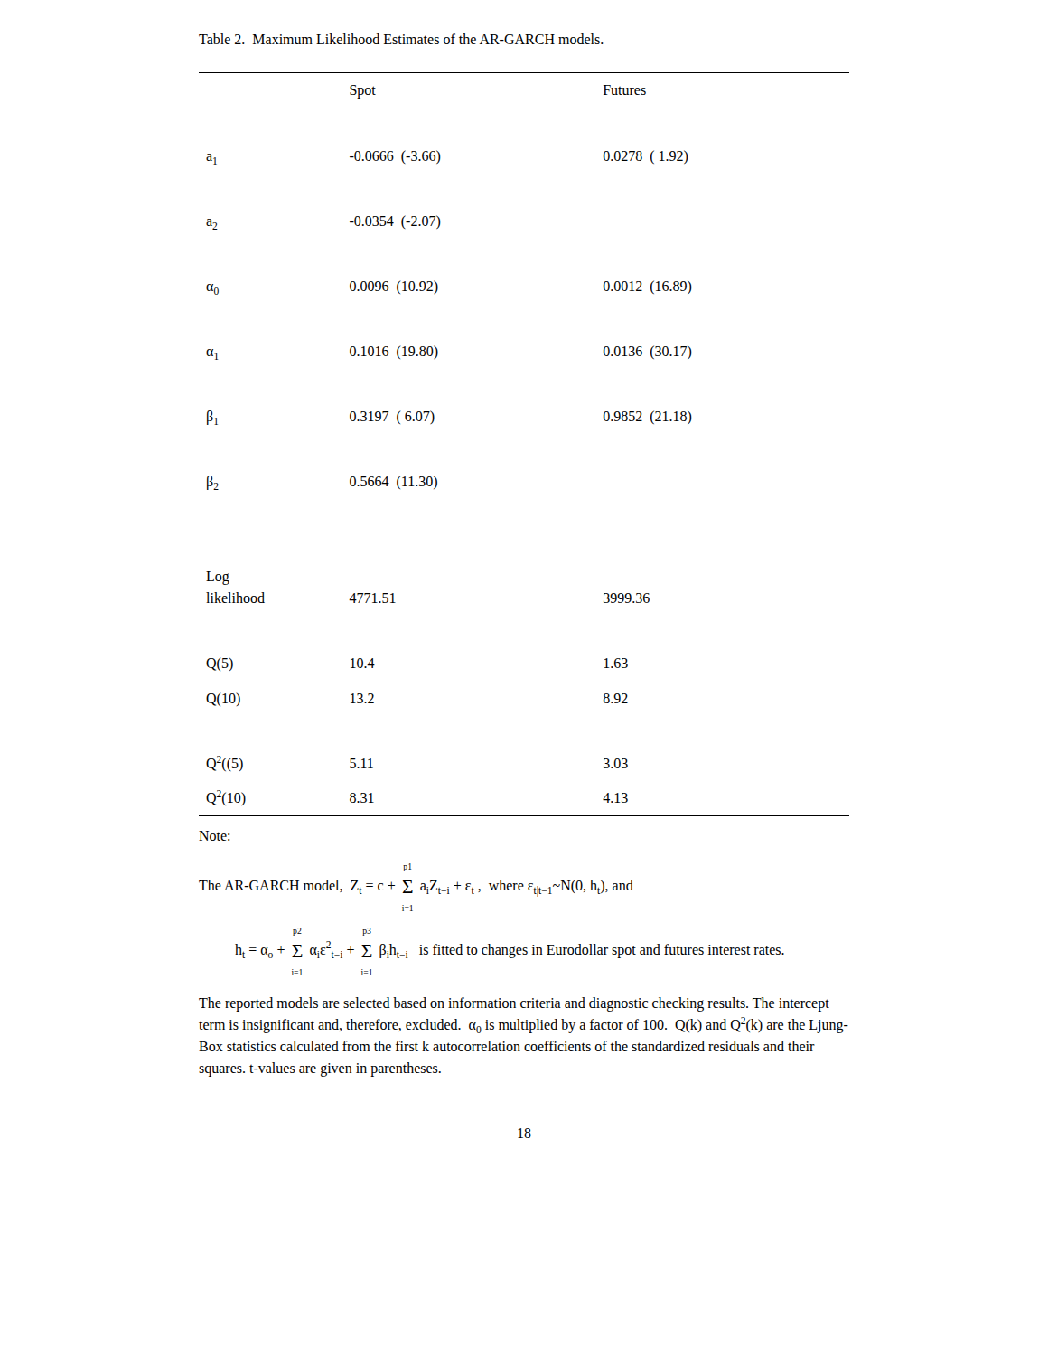Table 2. Maximum Likelihood Estimates of the AR-GARCH models.
| | Spot | Futures |
| --- | --- | --- |
| a 1 | -0.0666 (-3.66) | 0.0278 ( 1.92) |
| a 2 | -0.0354 (-2.07) | |
| α 0 | 0.0096 (10.92) | 0.0012 (16.89) |
| α 1 | 0.1016 (19.80) | 0.0136 (30.17) |
| β 1 | 0.3197 ( 6.07) | 0.9852 (21.18) |
| β 2 | 0.5664 (11.30) | |
| Log likelihood | 4771.51 | 3999.36 |
| Q(5) | 10.4 | 1.63 |
| Q(10) | 13.2 | 8.92 |
| Q 2 ((5) | 5.11 | 3.03 |
| Q 2 (10) | 8.31 | 4.13 |
Note:
The AR-GARCH model, Zt = c + Σp1 i=1 aiZt−i + εt , where εt|t−1~N(0, ht), and
ht = αo + Σp2 i=1 αiε2t−i + Σp3 i=1 βiht−i is fitted to changes in Eurodollar spot and futures interest rates.
The reported models are selected based on information criteria and diagnostic checking results. The intercept term is insignificant and, therefore, excluded. α0 is multiplied by a factor of 100. Q(k) and Q2(k) are the Ljung-Box statistics calculated from the first k autocorrelation coefficients of the standardized residuals and their squares. t-values are given in parentheses.
18